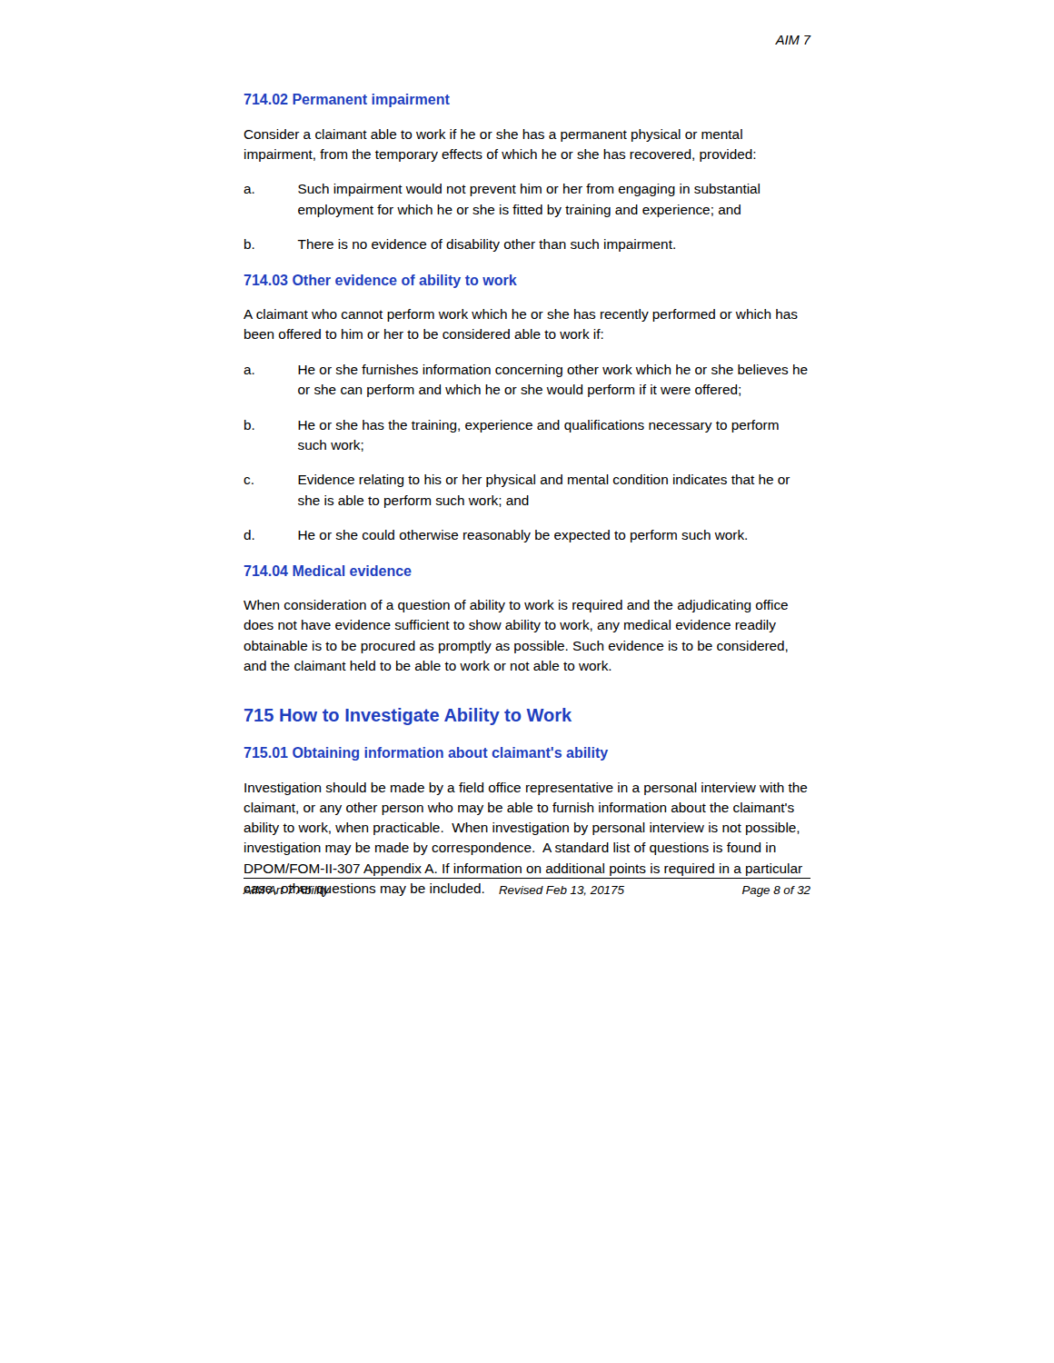AIM 7
714.02 Permanent impairment
Consider a claimant able to work if he or she has a permanent physical or mental impairment, from the temporary effects of which he or she has recovered, provided:
a.
Such impairment would not prevent him or her from engaging in substantial employment for which he or she is fitted by training and experience; and
b.
There is no evidence of disability other than such impairment.
714.03 Other evidence of ability to work
A claimant who cannot perform work which he or she has recently performed or which has been offered to him or her to be considered able to work if:
a.
He or she furnishes information concerning other work which he or she believes he or she can perform and which he or she would perform if it were offered;
b.
He or she has the training, experience and qualifications necessary to perform such work;
c.
Evidence relating to his or her physical and mental condition indicates that he or she is able to perform such work; and
d.
He or she could otherwise reasonably be expected to perform such work.
714.04 Medical evidence
When consideration of a question of ability to work is required and the adjudicating office does not have evidence sufficient to show ability to work, any medical evidence readily obtainable is to be procured as promptly as possible. Such evidence is to be considered, and the claimant held to be able to work or not able to work.
715 How to Investigate Ability to Work
715.01 Obtaining information about claimant's ability
Investigation should be made by a field office representative in a personal interview with the claimant, or any other person who may be able to furnish information about the claimant's ability to work, when practicable. When investigation by personal interview is not possible, investigation may be made by correspondence. A standard list of questions is found in DPOM/FOM-II-307 Appendix A. If information on additional points is required in a particular case, other questions may be included.
AIM Art 7 Ability Revised Feb 13, 20175 Page 8 of 32